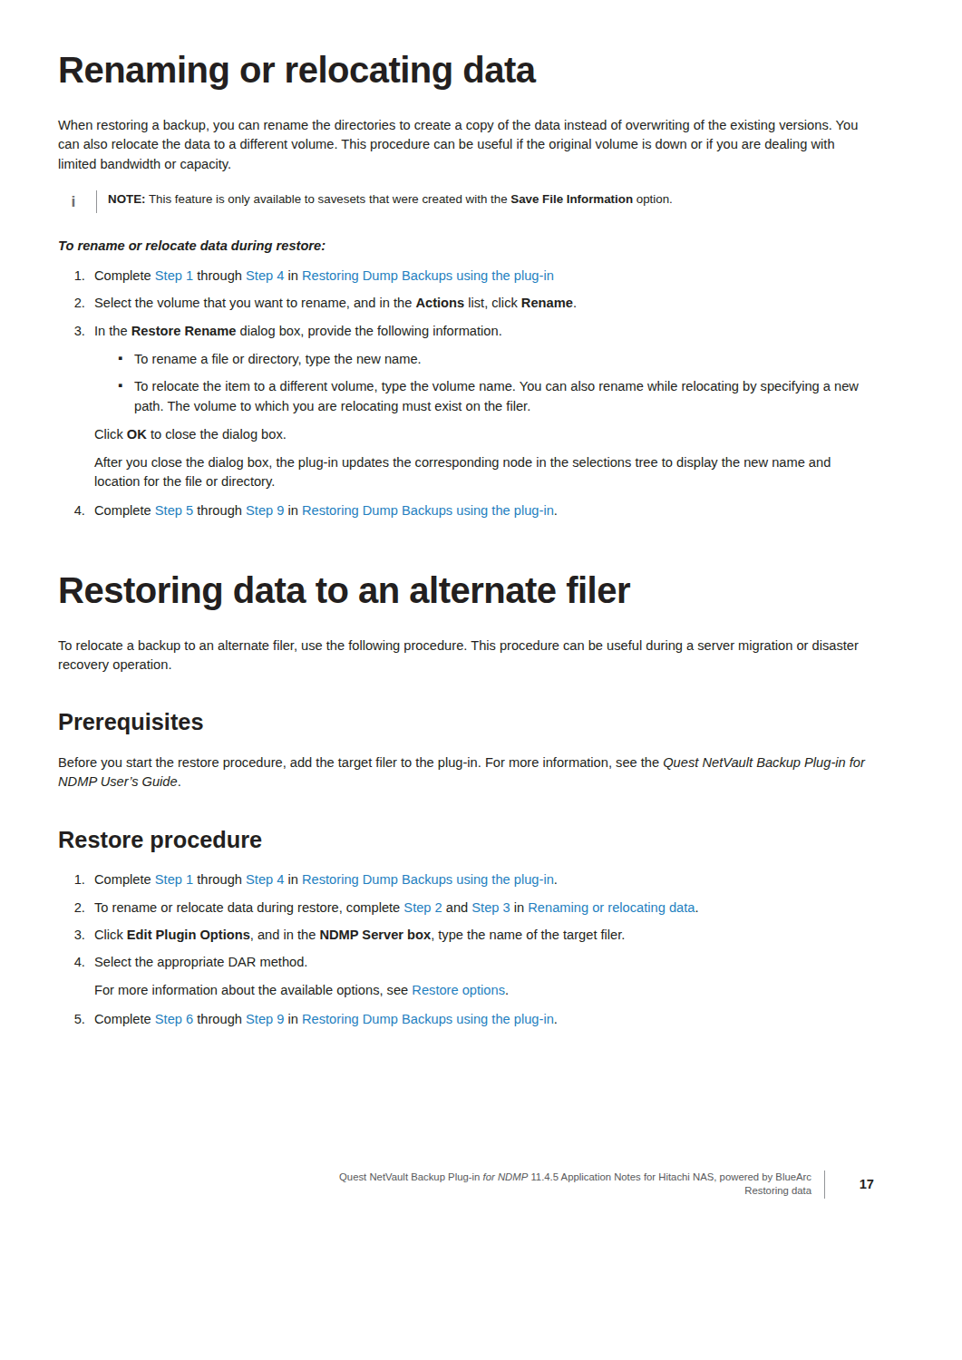Renaming or relocating data
When restoring a backup, you can rename the directories to create a copy of the data instead of overwriting of the existing versions. You can also relocate the data to a different volume. This procedure can be useful if the original volume is down or if you are dealing with limited bandwidth or capacity.
i
NOTE: This feature is only available to savesets that were created with the Save File Information option.
To rename or relocate data during restore:
Complete Step 1 through Step 4 in Restoring Dump Backups using the plug-in
Select the volume that you want to rename, and in the Actions list, click Rename.
In the Restore Rename dialog box, provide the following information.
To rename a file or directory, type the new name.
To relocate the item to a different volume, type the volume name. You can also rename while relocating by specifying a new path. The volume to which you are relocating must exist on the filer.
Click OK to close the dialog box.
After you close the dialog box, the plug-in updates the corresponding node in the selections tree to display the new name and location for the file or directory.
Complete Step 5 through Step 9 in Restoring Dump Backups using the plug-in.
Restoring data to an alternate filer
To relocate a backup to an alternate filer, use the following procedure. This procedure can be useful during a server migration or disaster recovery operation.
Prerequisites
Before you start the restore procedure, add the target filer to the plug-in. For more information, see the Quest NetVault Backup Plug-in for NDMP User’s Guide.
Restore procedure
Complete Step 1 through Step 4 in Restoring Dump Backups using the plug-in.
To rename or relocate data during restore, complete Step 2 and Step 3 in Renaming or relocating data.
Click Edit Plugin Options, and in the NDMP Server box, type the name of the target filer.
Select the appropriate DAR method.
For more information about the available options, see Restore options.
Complete Step 6 through Step 9 in Restoring Dump Backups using the plug-in.
Quest NetVault Backup Plug-in for NDMP 11.4.5 Application Notes for Hitachi NAS, powered by BlueArc
Restoring data
17